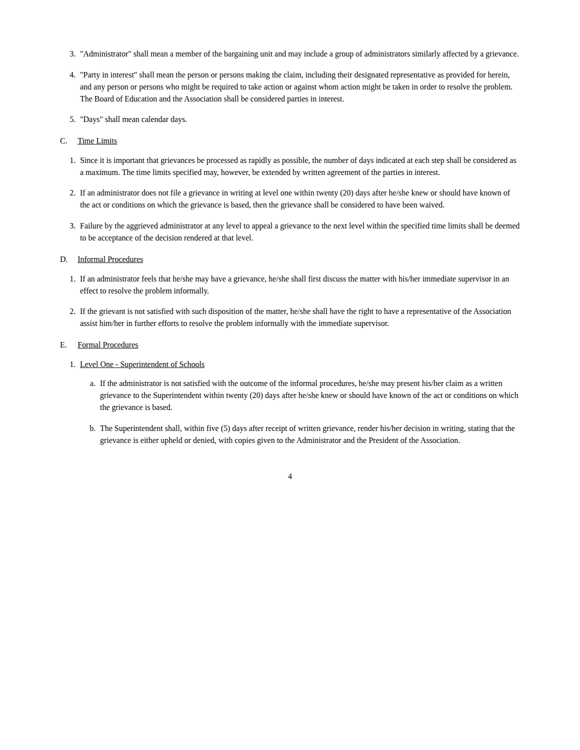"Administrator" shall mean a member of the bargaining unit and may include a group of administrators similarly affected by a grievance.
"Party in interest" shall mean the person or persons making the claim, including their designated representative as provided for herein, and any person or persons who might be required to take action or against whom action might be taken in order to resolve the problem. The Board of Education and the Association shall be considered parties in interest.
"Days" shall mean calendar days.
C. Time Limits
Since it is important that grievances be processed as rapidly as possible, the number of days indicated at each step shall be considered as a maximum. The time limits specified may, however, be extended by written agreement of the parties in interest.
If an administrator does not file a grievance in writing at level one within twenty (20) days after he/she knew or should have known of the act or conditions on which the grievance is based, then the grievance shall be considered to have been waived.
Failure by the aggrieved administrator at any level to appeal a grievance to the next level within the specified time limits shall be deemed to be acceptance of the decision rendered at that level.
D. Informal Procedures
If an administrator feels that he/she may have a grievance, he/she shall first discuss the matter with his/her immediate supervisor in an effect to resolve the problem informally.
If the grievant is not satisfied with such disposition of the matter, he/she shall have the right to have a representative of the Association assist him/her in further efforts to resolve the problem informally with the immediate supervisor.
E. Formal Procedures
Level One - Superintendent of Schools
If the administrator is not satisfied with the outcome of the informal procedures, he/she may present his/her claim as a written grievance to the Superintendent within twenty (20) days after he/she knew or should have known of the act or conditions on which the grievance is based.
The Superintendent shall, within five (5) days after receipt of written grievance, render his/her decision in writing, stating that the grievance is either upheld or denied, with copies given to the Administrator and the President of the Association.
4